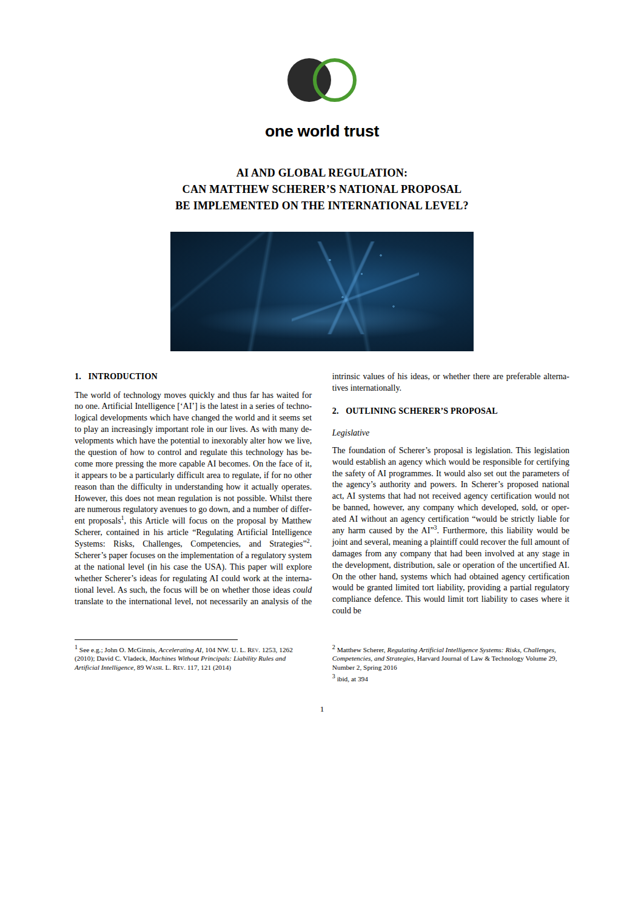one world trust
AI AND GLOBAL REGULATION:
CAN MATTHEW SCHERER’S NATIONAL PROPOSAL
BE IMPLEMENTED ON THE INTERNATIONAL LEVEL?
1. INTRODUCTION
The world of technology moves quickly and thus far has waited for no one. Artificial Intelligence [‘AI’] is the latest in a series of technological developments which have changed the world and it seems set to play an increasingly important role in our lives. As with many developments which have the potential to inexorably alter how we live, the question of how to control and regulate this technology has become more pressing the more capable AI becomes. On the face of it, it appears to be a particularly difficult area to regulate, if for no other reason than the difficulty in understanding how it actually operates. However, this does not mean regulation is not possible. Whilst there are numerous regulatory avenues to go down, and a number of different proposals1, this Article will focus on the proposal by Matthew Scherer, contained in his article “Regulating Artificial Intelligence Systems: Risks, Challenges, Competencies, and Strategies”2. Scherer’s paper focuses on the implementation of a regulatory system at the national level (in his case the USA). This paper will explore whether Scherer’s ideas for regulating AI could work at the international level. As such, the focus will be on whether those ideas could translate to the international level, not necessarily an analysis of the intrinsic values of his ideas, or whether there are preferable alternatives internationally.
2. OUTLINING SCHERER’S PROPOSAL
Legislative
The foundation of Scherer’s proposal is legislation. This legislation would establish an agency which would be responsible for certifying the safety of AI programmes. It would also set out the parameters of the agency’s authority and powers. In Scherer’s proposed national act, AI systems that had not received agency certification would not be banned, however, any company which developed, sold, or operated AI without an agency certification “would be strictly liable for any harm caused by the AI”3. Furthermore, this liability would be joint and several, meaning a plaintiff could recover the full amount of damages from any company that had been involved at any stage in the development, distribution, sale or operation of the uncertified AI. On the other hand, systems which had obtained agency certification would be granted limited tort liability, providing a partial regulatory compliance defence. This would limit tort liability to cases where it could be
1 See e.g.; John O. McGinnis, Accelerating AI, 104 NW. U. L. Rev. 1253, 1262 (2010); David C. Vladeck, Machines Without Principals: Liability Rules and Artificial Intelligence, 89 Wash. L. Rev. 117, 121 (2014)
2 Matthew Scherer, Regulating Artificial Intelligence Systems: Risks, Challenges, Competencies, and Strategies, Harvard Journal of Law & Technology Volume 29, Number 2, Spring 2016
3 ibid, at 394
1